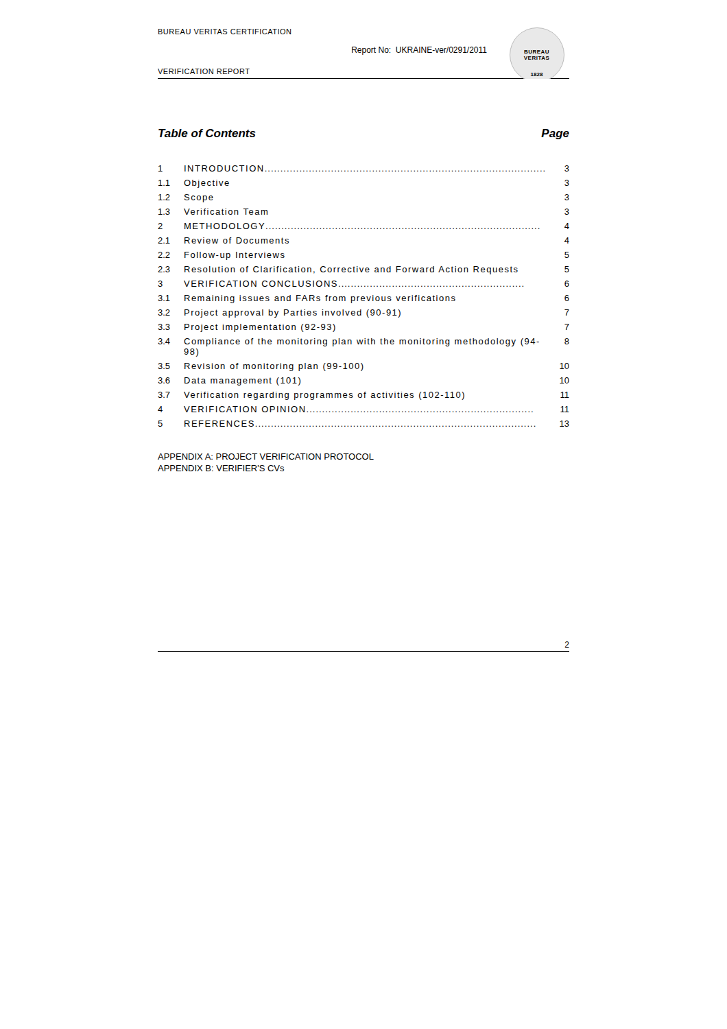BUREAU VERITAS
1828
BUREAU
VERITAS
Bureau Veritas Certification
Report No: UKRAINE-ver/0291/2011
Verification Report
Table of Contents
Page
| 1 | INTRODUCTION ......................................................................................... | 3 |
| 1.1 | Objective | 3 |
| 1.2 | Scope | 3 |
| 1.3 | Verification Team | 3 |
| 2 | METHODOLOGY ....................................................................................... | 4 |
| 2.1 | Review of Documents | 4 |
| 2.2 | Follow-up Interviews | 5 |
| 2.3 | Resolution of Clarification, Corrective and Forward Action Requests | 5 |
| 3 | VERIFICATION CONCLUSIONS ........................................................... | 6 |
| 3.1 | Remaining issues and FARs from previous verifications | 6 |
| 3.2 | Project approval by Parties involved (90-91) | 7 |
| 3.3 | Project implementation (92-93) | 7 |
| 3.4 | Compliance of the monitoring plan with the monitoring methodology (94-98) | 8 |
| 3.5 | Revision of monitoring plan (99-100) | 10 |
| 3.6 | Data management (101) | 10 |
| 3.7 | Verification regarding programmes of activities (102-110) | 11 |
| 4 | VERIFICATION OPINION ........................................................................ | 11 |
| 5 | REFERENCES ......................................................................................... | 13 |
APPENDIX A: PROJECT VERIFICATION PROTOCOL
APPENDIX B: VERIFIER'S CVs
2